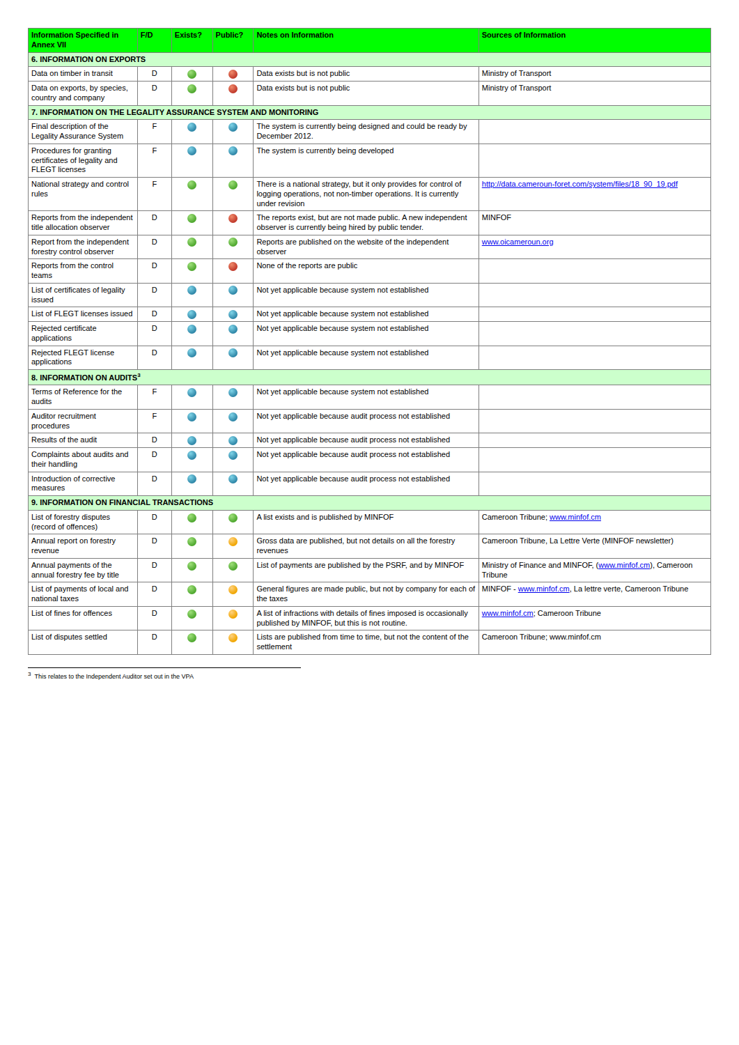| Information Specified in Annex VII | F/D | Exists? | Public? | Notes on Information | Sources of Information |
| --- | --- | --- | --- | --- | --- |
| 6. INFORMATION ON EXPORTS |
| Data on timber in transit | D | | | Data exists but is not public | Ministry of Transport |
| Data on exports, by species, country and company | D | | | Data exists but is not public | Ministry of Transport |
| 7. INFORMATION ON THE LEGALITY ASSURANCE SYSTEM AND MONITORING |
| Final description of the Legality Assurance System | F | | | The system is currently being designed and could be ready by December 2012. | |
| Procedures for granting certificates of legality and FLEGT licenses | F | | | The system is currently being developed | |
| National strategy and control rules | F | | | There is a national strategy, but it only provides for control of logging operations, not non-timber operations. It is currently under revision | http://data.cameroun-foret.com/system/files/18_90_19.pdf |
| Reports from the independent title allocation observer | D | | | The reports exist, but are not made public. A new independent observer is currently being hired by public tender. | MINFOF |
| Report from the independent forestry control observer | D | | | Reports are published on the website of the independent observer | www.oicameroun.org |
| Reports from the control teams | D | | | None of the reports are public | |
| List of certificates of legality issued | D | | | Not yet applicable because system not established | |
| List of FLEGT licenses issued | D | | | Not yet applicable because system not established | |
| Rejected certificate applications | D | | | Not yet applicable because system not established | |
| Rejected FLEGT license applications | D | | | Not yet applicable because system not established | |
| 8. INFORMATION ON AUDITS 3 |
| Terms of Reference for the audits | F | | | Not yet applicable because system not established | |
| Auditor recruitment procedures | F | | | Not yet applicable because audit process not established | |
| Results of the audit | D | | | Not yet applicable because audit process not established | |
| Complaints about audits and their handling | D | | | Not yet applicable because audit process not established | |
| Introduction of corrective measures | D | | | Not yet applicable because audit process not established | |
| 9. INFORMATION ON FINANCIAL TRANSACTIONS |
| List of forestry disputes (record of offences) | D | | | A list exists and is published by MINFOF | Cameroon Tribune; www.minfof.cm |
| Annual report on forestry revenue | D | | | Gross data are published, but not details on all the forestry revenues | Cameroon Tribune, La Lettre Verte (MINFOF newsletter) |
| Annual payments of the annual forestry fee by title | D | | | List of payments are published by the PSRF, and by MINFOF | Ministry of Finance and MINFOF, ( www.minfof.cm ), Cameroon Tribune |
| List of payments of local and national taxes | D | | | General figures are made public, but not by company for each of the taxes | MINFOF - www.minfof.cm , La lettre verte, Cameroon Tribune |
| List of fines for offences | D | | | A list of infractions with details of fines imposed is occasionally published by MINFOF, but this is not routine. | www.minfof.cm ; Cameroon Tribune |
| List of disputes settled | D | | | Lists are published from time to time, but not the content of the settlement | Cameroon Tribune; www.minfof.cm |
3 This relates to the Independent Auditor set out in the VPA